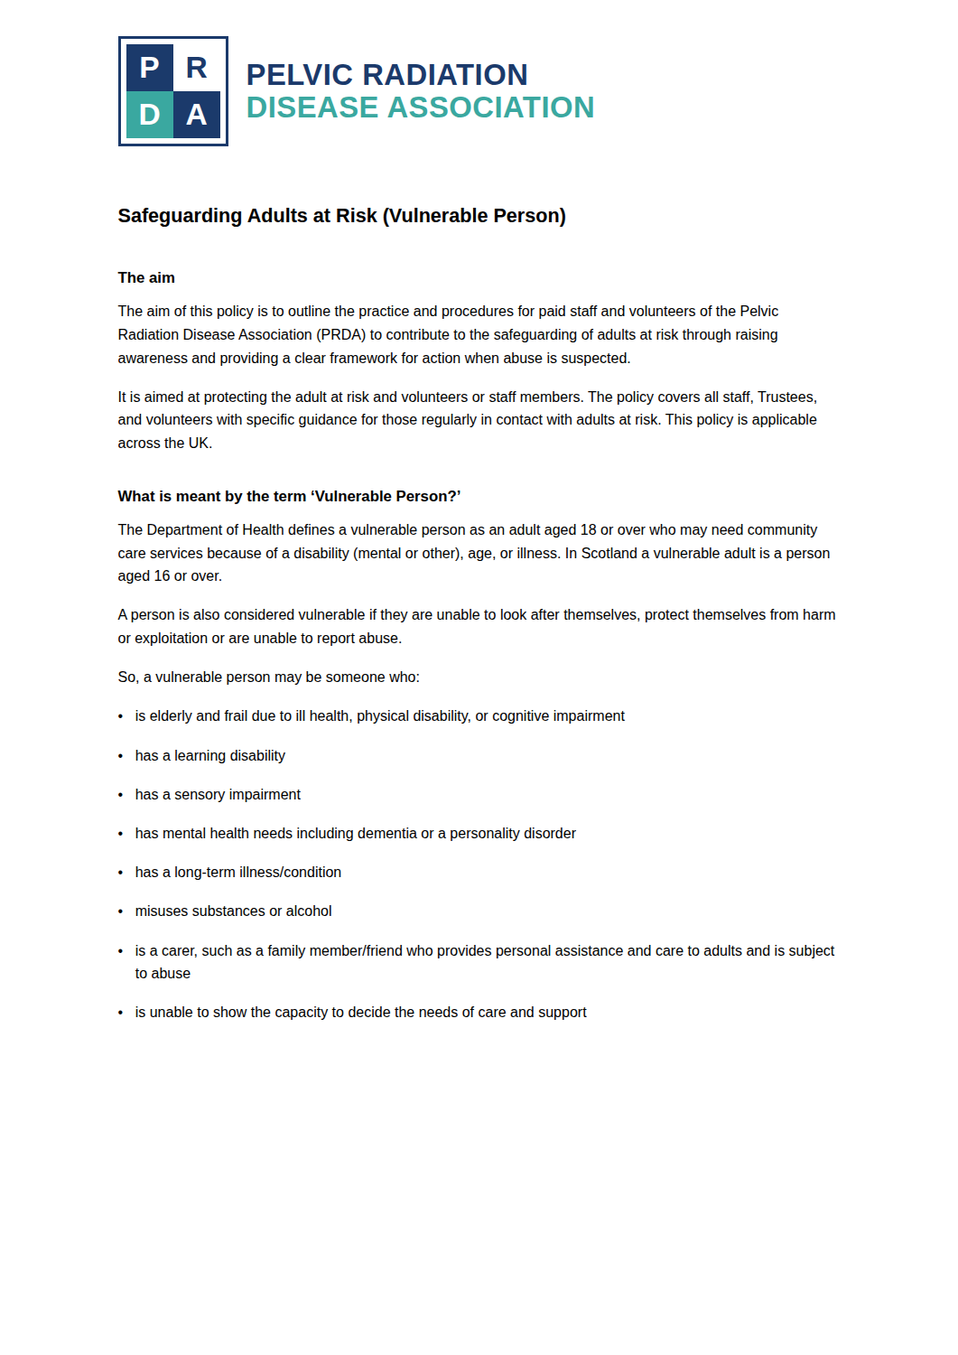P R D A
PELVIC RADIATION
DISEASE ASSOCIATION
Safeguarding Adults at Risk (Vulnerable Person)
The aim
The aim of this policy is to outline the practice and procedures for paid staff and volunteers of the Pelvic Radiation Disease Association (PRDA) to contribute to the safeguarding of adults at risk through raising awareness and providing a clear framework for action when abuse is suspected.
It is aimed at protecting the adult at risk and volunteers or staff members. The policy covers all staff, Trustees, and volunteers with specific guidance for those regularly in contact with adults at risk. This policy is applicable across the UK.
What is meant by the term ‘Vulnerable Person?’
The Department of Health defines a vulnerable person as an adult aged 18 or over who may need community care services because of a disability (mental or other), age, or illness. In Scotland a vulnerable adult is a person aged 16 or over.
A person is also considered vulnerable if they are unable to look after themselves, protect themselves from harm or exploitation or are unable to report abuse.
So, a vulnerable person may be someone who:
is elderly and frail due to ill health, physical disability, or cognitive impairment
has a learning disability
has a sensory impairment
has mental health needs including dementia or a personality disorder
has a long-term illness/condition
misuses substances or alcohol
is a carer, such as a family member/friend who provides personal assistance and care to adults and is subject to abuse
is unable to show the capacity to decide the needs of care and support